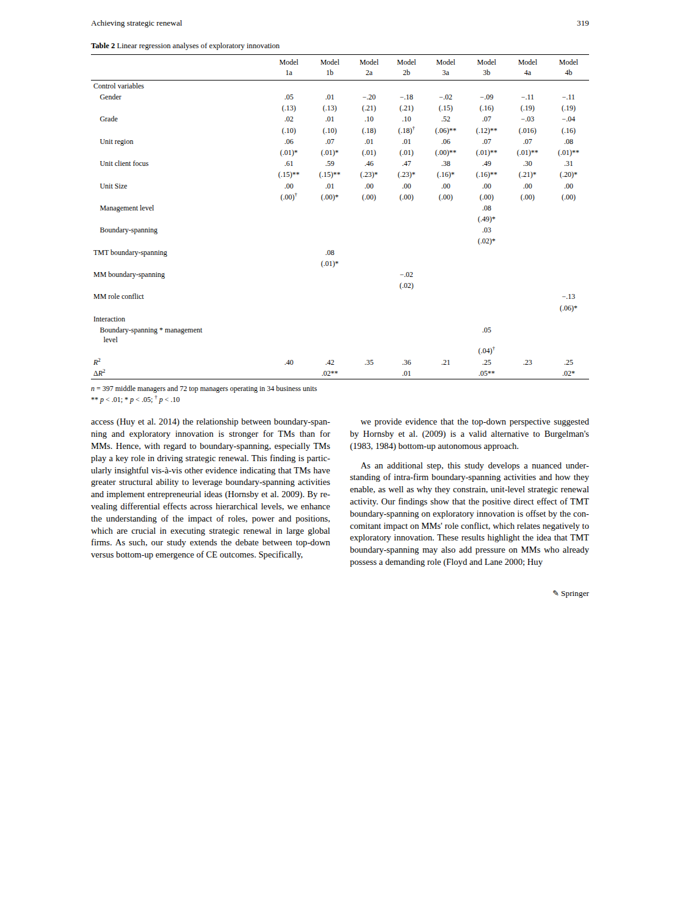Achieving strategic renewal 319
Table 2 Linear regression analyses of exploratory innovation
| | Model 1a | Model 1b | Model 2a | Model 2b | Model 3a | Model 3b | Model 4a | Model 4b |
| --- | --- | --- | --- | --- | --- | --- | --- | --- |
| Control variables |
| Gender | .05 | .01 | −.20 | −.18 | −.02 | −.09 | −.11 | −.11 |
| | (.13) | (.13) | (.21) | (.21) | (.15) | (.16) | (.19) | (.19) |
| Grade | .02 | .01 | .10 | .10 | .52 | .07 | −.03 | −.04 |
| | (.10) | (.10) | (.18) | (.18) † | (.06)** | (.12)** | (.016) | (.16) |
| Unit region | .06 | .07 | .01 | .01 | .06 | .07 | .07 | .08 |
| | (.01)* | (.01)* | (.01) | (.01) | (.00)** | (.01)** | (.01)** | (.01)** |
| Unit client focus | .61 | .59 | .46 | .47 | .38 | .49 | .30 | .31 |
| | (.15)** | (.15)** | (.23)* | (.23)* | (.16)* | (.16)** | (.21)* | (.20)* |
| Unit Size | .00 | .01 | .00 | .00 | .00 | .00 | .00 | .00 |
| | (.00) † | (.00)* | (.00) | (.00) | (.00) | (.00) | (.00) | (.00) |
| Management level | | | | | | .08 | | |
| | | | | | | (.49)* | | |
| Boundary-spanning | | | | | | .03 | | |
| | | | | | | (.02)* | | |
| TMT boundary-spanning | | .08 | | | | | | |
| | | (.01)* | | | | | | |
| MM boundary-spanning | | | | −.02 | | | | |
| | | | | (.02) | | | | |
| MM role conflict | | | | | | | | −.13 |
| | | | | | | | | (.06)* |
| Interaction |
| Boundary-spanning * management level | | | | | | .05 | | |
| | | | | | | (.04) † | | |
| R 2 | .40 | .42 | .35 | .36 | .21 | .25 | .23 | .25 |
| Δ R 2 | | .02** | | .01 | | .05** | | .02* |
n = 397 middle managers and 72 top managers operating in 34 business units
** p < .01; * p < .05; † p < .10
access (Huy et al. 2014) the relationship between boundary-spanning and exploratory innovation is stronger for TMs than for MMs. Hence, with regard to boundary-spanning, especially TMs play a key role in driving strategic renewal. This finding is particularly insightful vis-à-vis other evidence indicating that TMs have greater structural ability to leverage boundary-spanning activities and implement entrepreneurial ideas (Hornsby et al. 2009). By revealing differential effects across hierarchical levels, we enhance the understanding of the impact of roles, power and positions, which are crucial in executing strategic renewal in large global firms. As such, our study extends the debate between top-down versus bottom-up emergence of CE outcomes. Specifically,
we provide evidence that the top-down perspective suggested by Hornsby et al. (2009) is a valid alternative to Burgelman's (1983, 1984) bottom-up autonomous approach.
As an additional step, this study develops a nuanced understanding of intra-firm boundary-spanning activities and how they enable, as well as why they constrain, unit-level strategic renewal activity. Our findings show that the positive direct effect of TMT boundary-spanning on exploratory innovation is offset by the concomitant impact on MMs' role conflict, which relates negatively to exploratory innovation. These results highlight the idea that TMT boundary-spanning may also add pressure on MMs who already possess a demanding role (Floyd and Lane 2000; Huy
✎ Springer